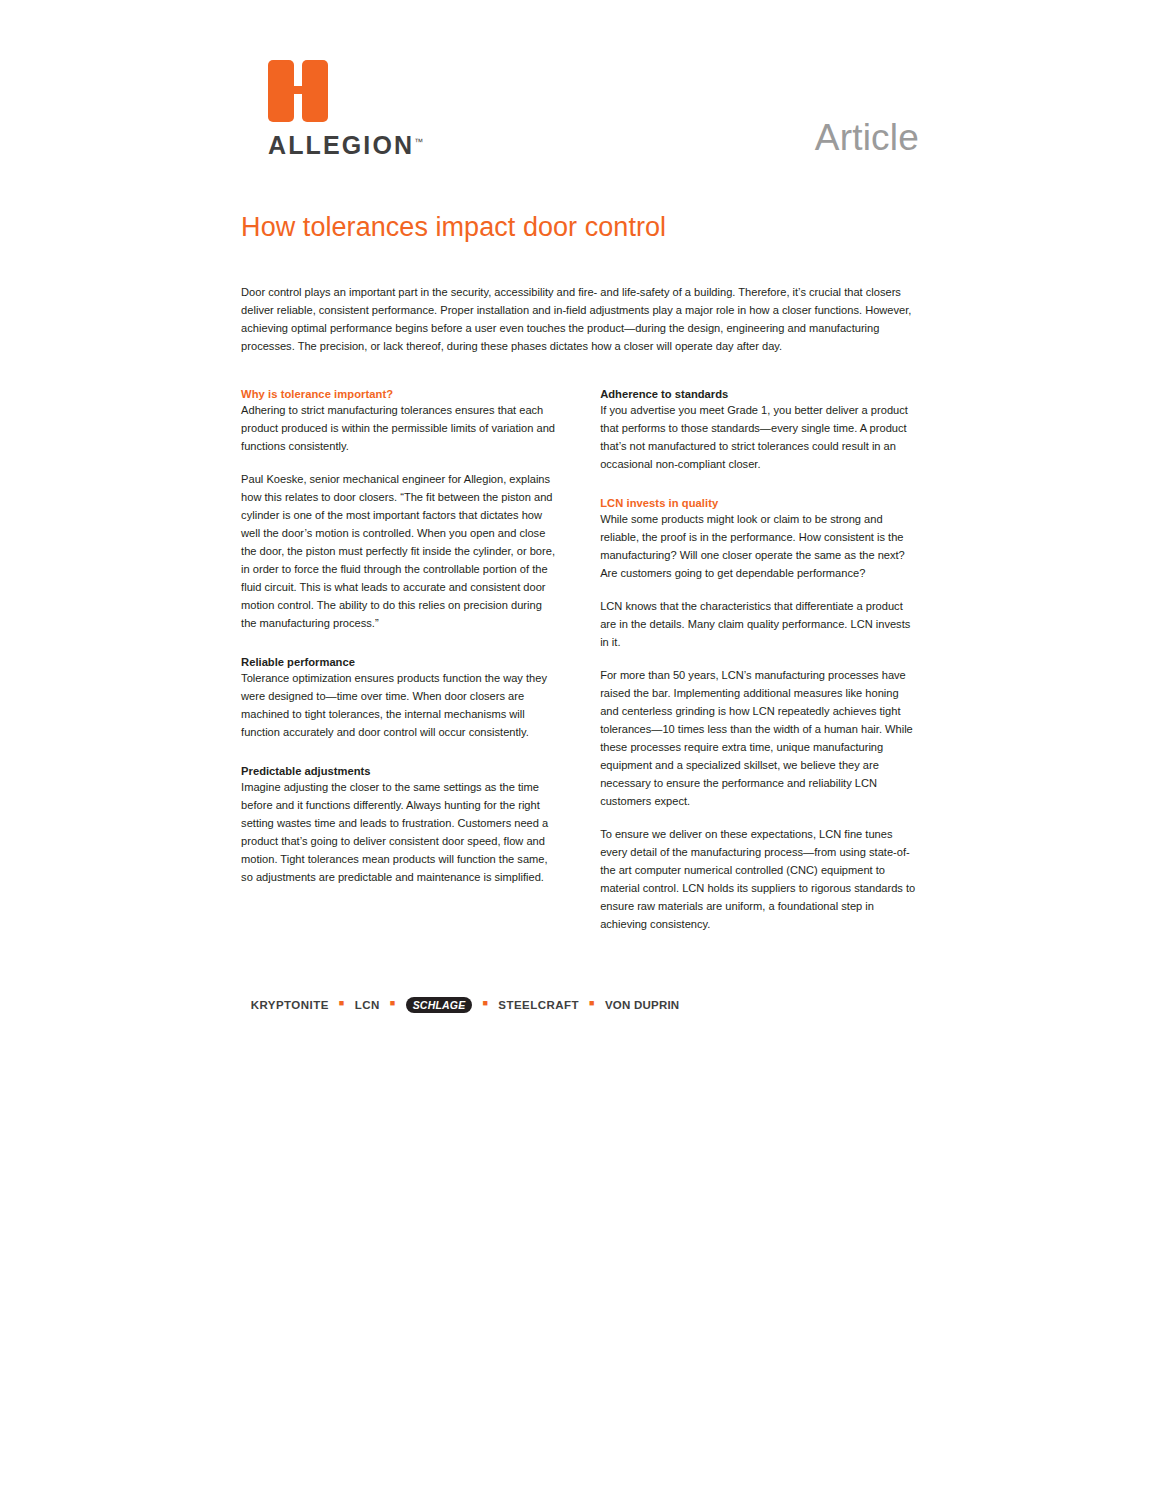ALLEGION™
Article
How tolerances impact door control
Door control plays an important part in the security, accessibility and fire- and life-safety of a building. Therefore, it’s crucial that closers deliver reliable, consistent performance. Proper installation and in-field adjustments play a major role in how a closer functions. However, achieving optimal performance begins before a user even touches the product—during the design, engineering and manufacturing processes. The precision, or lack thereof, during these phases dictates how a closer will operate day after day.
Why is tolerance important?
Adhering to strict manufacturing tolerances ensures that each product produced is within the permissible limits of variation and functions consistently.
Paul Koeske, senior mechanical engineer for Allegion, explains how this relates to door closers. “The fit between the piston and cylinder is one of the most important factors that dictates how well the door’s motion is controlled. When you open and close the door, the piston must perfectly fit inside the cylinder, or bore, in order to force the fluid through the controllable portion of the fluid circuit. This is what leads to accurate and consistent door motion control. The ability to do this relies on precision during the manufacturing process.”
Reliable performance
Tolerance optimization ensures products function the way they were designed to—time over time. When door closers are machined to tight tolerances, the internal mechanisms will function accurately and door control will occur consistently.
Predictable adjustments
Imagine adjusting the closer to the same settings as the time before and it functions differently. Always hunting for the right setting wastes time and leads to frustration. Customers need a product that’s going to deliver consistent door speed, flow and motion. Tight tolerances mean products will function the same, so adjustments are predictable and maintenance is simplified.
Adherence to standards
If you advertise you meet Grade 1, you better deliver a product that performs to those standards—every single time. A product that’s not manufactured to strict tolerances could result in an occasional non-compliant closer.
LCN invests in quality
While some products might look or claim to be strong and reliable, the proof is in the performance. How consistent is the manufacturing? Will one closer operate the same as the next? Are customers going to get dependable performance?
LCN knows that the characteristics that differentiate a product are in the details. Many claim quality performance. LCN invests in it.
For more than 50 years, LCN’s manufacturing processes have raised the bar. Implementing additional measures like honing and centerless grinding is how LCN repeatedly achieves tight tolerances—10 times less than the width of a human hair. While these processes require extra time, unique manufacturing equipment and a specialized skillset, we believe they are necessary to ensure the performance and reliability LCN customers expect.
To ensure we deliver on these expectations, LCN fine tunes every detail of the manufacturing process—from using state-of-the art computer numerical controlled (CNC) equipment to material control. LCN holds its suppliers to rigorous standards to ensure raw materials are uniform, a foundational step in achieving consistency.
KRYPTONITE ■ LCN ■ SCHLAGE ■ STEELCRAFT ■ VON DUPRIN